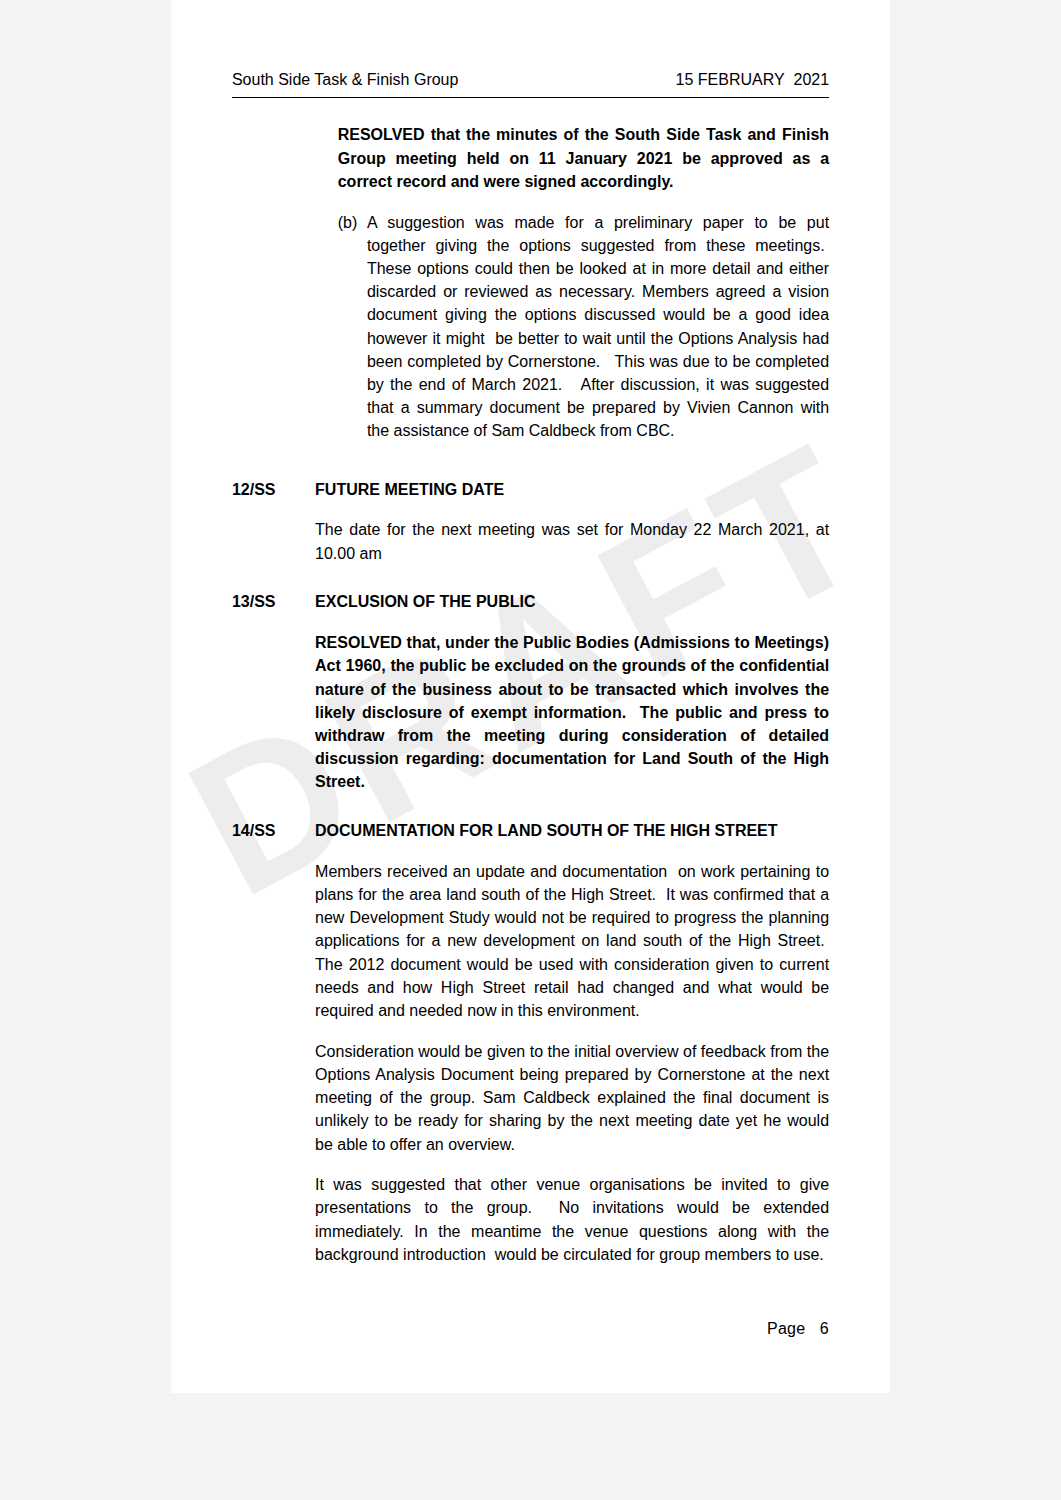South Side Task & Finish Group
15 FEBRUARY 2021
RESOLVED that the minutes of the South Side Task and Finish Group meeting held on 11 January 2021 be approved as a correct record and were signed accordingly.
(b)
A suggestion was made for a preliminary paper to be put together giving the options suggested from these meetings. These options could then be looked at in more detail and either discarded or reviewed as necessary. Members agreed a vision document giving the options discussed would be a good idea however it might be better to wait until the Options Analysis had been completed by Cornerstone. This was due to be completed by the end of March 2021. After discussion, it was suggested that a summary document be prepared by Vivien Cannon with the assistance of Sam Caldbeck from CBC.
12/SS
Future Meeting Date
The date for the next meeting was set for Monday 22 March 2021, at 10.00 am
13/SS
Exclusion of the Public
RESOLVED that, under the Public Bodies (Admissions to Meetings) Act 1960, the public be excluded on the grounds of the confidential nature of the business about to be transacted which involves the likely disclosure of exempt information. The public and press to withdraw from the meeting during consideration of detailed discussion regarding: documentation for Land South of the High Street.
14/SS
Documentation for Land South of the High Street
Members received an update and documentation on work pertaining to plans for the area land south of the High Street. It was confirmed that a new Development Study would not be required to progress the planning applications for a new development on land south of the High Street. The 2012 document would be used with consideration given to current needs and how High Street retail had changed and what would be required and needed now in this environment.
Consideration would be given to the initial overview of feedback from the Options Analysis Document being prepared by Cornerstone at the next meeting of the group. Sam Caldbeck explained the final document is unlikely to be ready for sharing by the next meeting date yet he would be able to offer an overview.
It was suggested that other venue organisations be invited to give presentations to the group. No invitations would be extended immediately. In the meantime the venue questions along with the background introduction would be circulated for group members to use.
Page 6